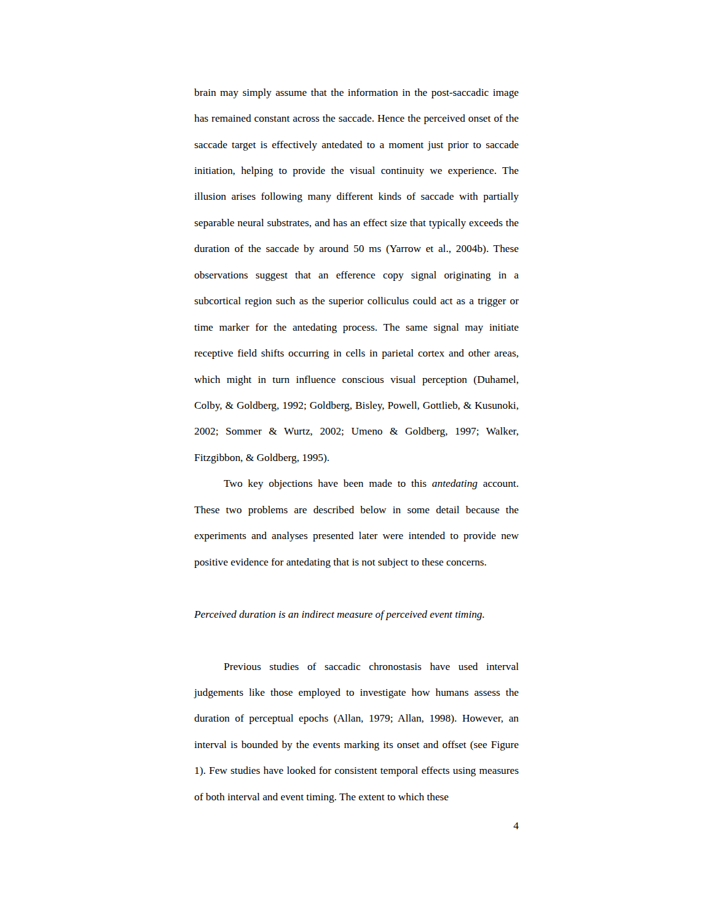brain may simply assume that the information in the post-saccadic image has remained constant across the saccade. Hence the perceived onset of the saccade target is effectively antedated to a moment just prior to saccade initiation, helping to provide the visual continuity we experience. The illusion arises following many different kinds of saccade with partially separable neural substrates, and has an effect size that typically exceeds the duration of the saccade by around 50 ms (Yarrow et al., 2004b). These observations suggest that an efference copy signal originating in a subcortical region such as the superior colliculus could act as a trigger or time marker for the antedating process. The same signal may initiate receptive field shifts occurring in cells in parietal cortex and other areas, which might in turn influence conscious visual perception (Duhamel, Colby, & Goldberg, 1992; Goldberg, Bisley, Powell, Gottlieb, & Kusunoki, 2002; Sommer & Wurtz, 2002; Umeno & Goldberg, 1997; Walker, Fitzgibbon, & Goldberg, 1995).
Two key objections have been made to this antedating account. These two problems are described below in some detail because the experiments and analyses presented later were intended to provide new positive evidence for antedating that is not subject to these concerns.
Perceived duration is an indirect measure of perceived event timing.
Previous studies of saccadic chronostasis have used interval judgements like those employed to investigate how humans assess the duration of perceptual epochs (Allan, 1979; Allan, 1998). However, an interval is bounded by the events marking its onset and offset (see Figure 1). Few studies have looked for consistent temporal effects using measures of both interval and event timing. The extent to which these
4